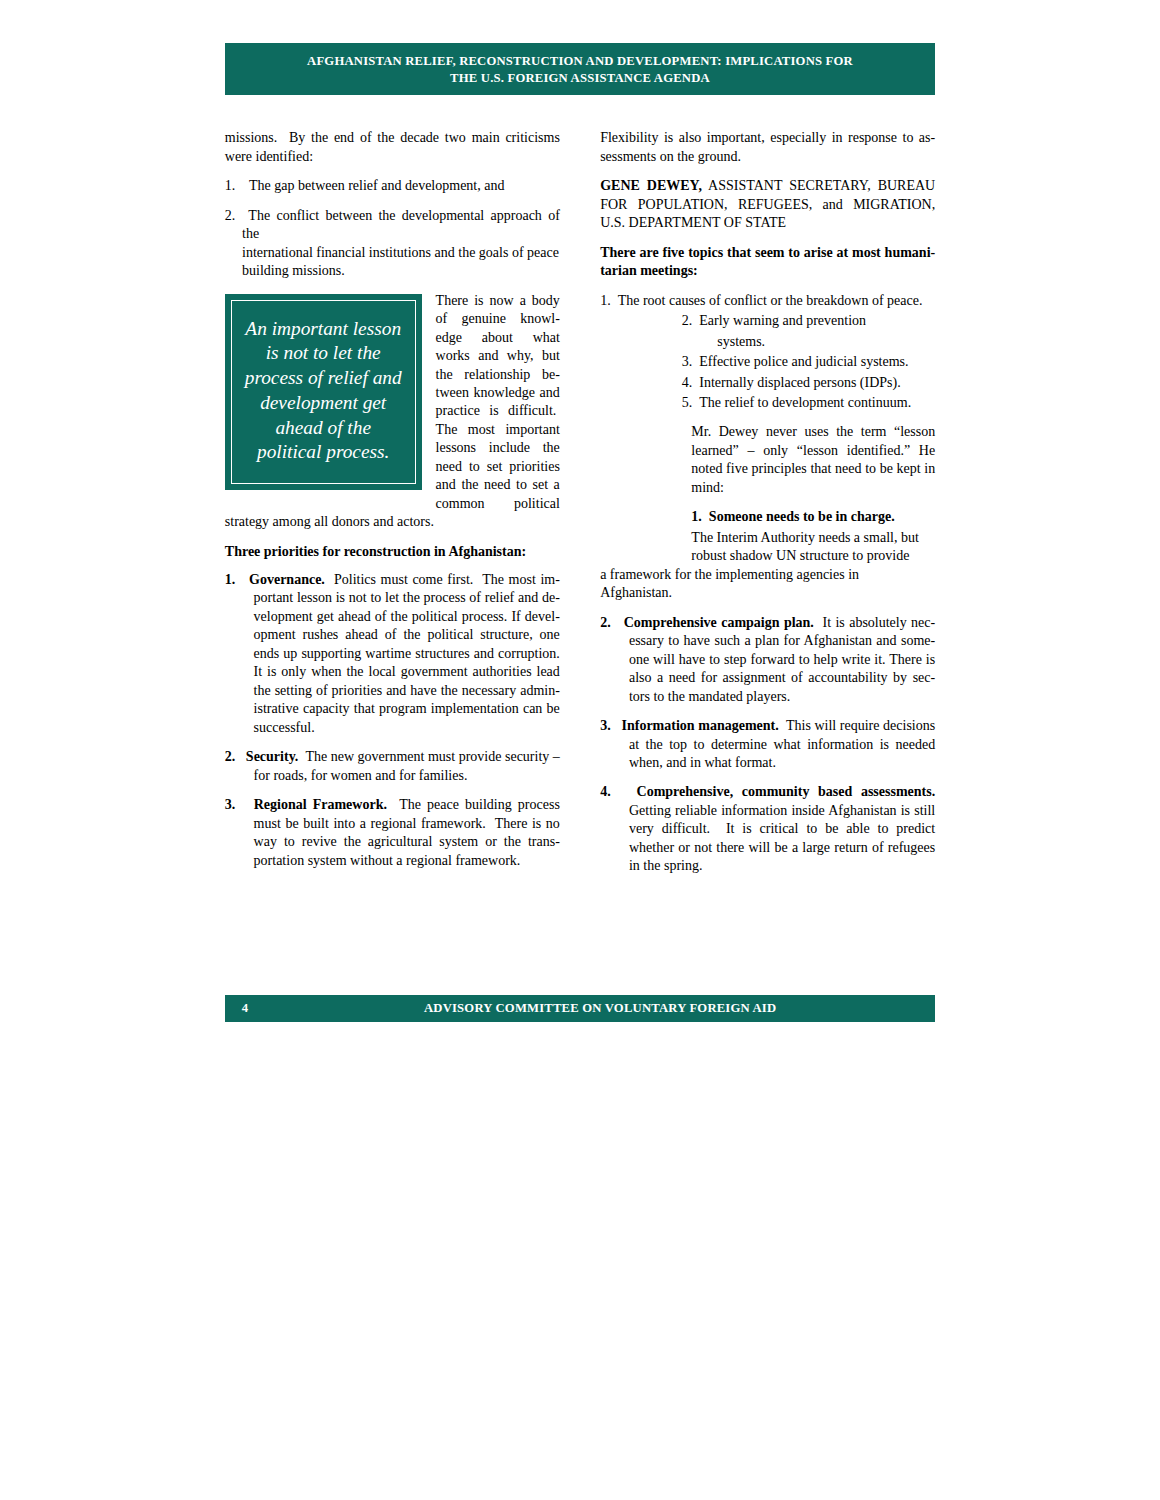Afghanistan Relief, Reconstruction and Development: Implications for
the U.S. Foreign Assistance Agenda
missions. By the end of the decade two main criticisms were identified:
1. The gap between relief and development, and
2. The conflict between the developmental approach of the
international financial institutions and the goals of peace
building missions.
An important lesson is not to let the process of relief and development get ahead of the political process.
There is now a body of genuine knowledge about what works and why, but the relationship between knowledge and practice is difficult. The most important lessons include the need to set priorities and the need to set a common political strategy among all donors and actors.
Three priorities for reconstruction in Afghanistan:
1. Governance. Politics must come first. The most important lesson is not to let the process of relief and development get ahead of the political process. If development rushes ahead of the political structure, one ends up supporting wartime structures and corruption. It is only when the local government authorities lead the setting of priorities and have the necessary administrative capacity that program implementation can be successful.
2. Security. The new government must provide security – for roads, for women and for families.
3. Regional Framework. The peace building process must be built into a regional framework. There is no way to revive the agricultural system or the transportation system without a regional framework.
Flexibility is also important, especially in response to assessments on the ground.
GENE DEWEY, ASSISTANT SECRETARY, BUREAU FOR POPULATION, REFUGEES, and MIGRATION, U.S. DEPARTMENT OF STATE
There are five topics that seem to arise at most humanitarian meetings:
1. The root causes of conflict or the breakdown of peace.
2. Early warning and prevention
systems.
3. Effective police and judicial systems.
4. Internally displaced persons (IDPs).
5. The relief to development continuum.
Mr. Dewey never uses the term “lesson learned” – only “lesson identified.” He noted five principles that need to be kept in mind:
1. Someone needs to be in charge.
The Interim Authority needs a small, but
robust shadow UN structure to provide
a framework for the implementing agencies in
Afghanistan.
2. Comprehensive campaign plan. It is absolutely necessary to have such a plan for Afghanistan and someone will have to step forward to help write it. There is also a need for assignment of accountability by sectors to the mandated players.
3. Information management. This will require decisions at the top to determine what information is needed when, and in what format.
4. Comprehensive, community based assessments. Getting reliable information inside Afghanistan is still very difficult. It is critical to be able to predict whether or not there will be a large return of refugees in the spring.
4
Advisory Committee on Voluntary Foreign Aid